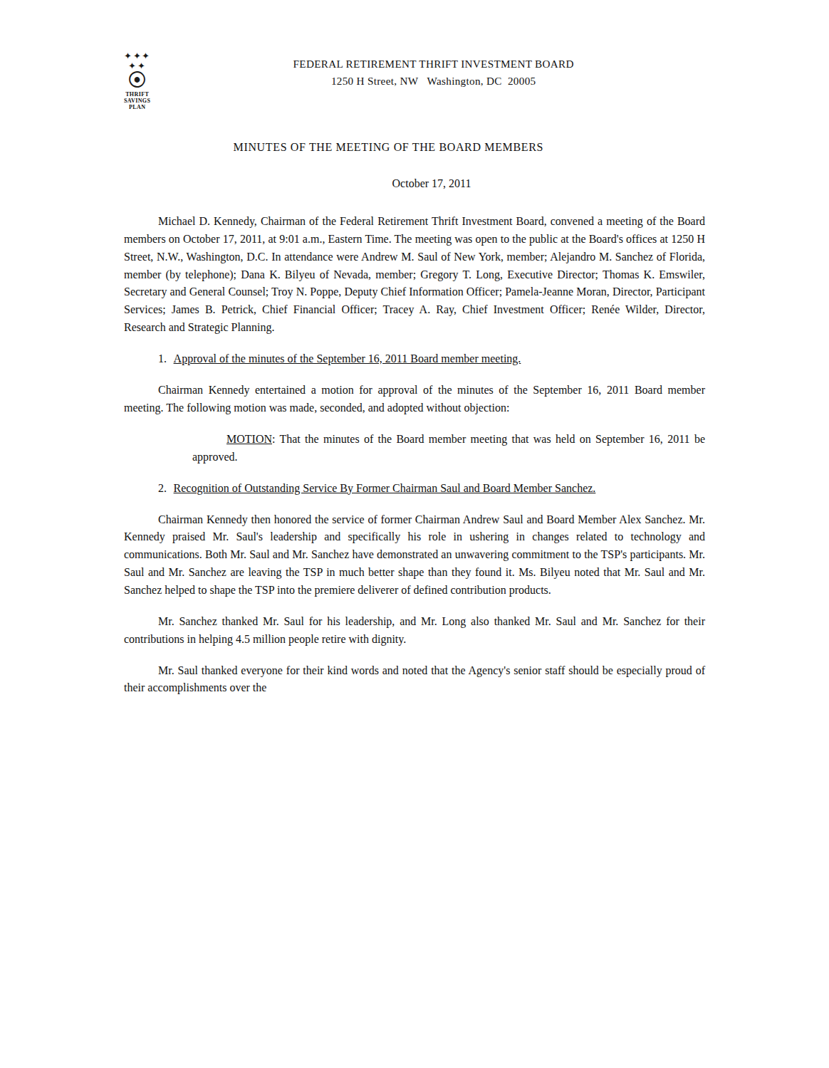✦✦✦
✦✦ ⦿ THRIFT
SAVINGS
PLAN
Federal Retirement Thrift Investment Board 1250 H Street, NW Washington, DC 20005
Minutes of the Meeting of the Board Members
October 17, 2011
Michael D. Kennedy, Chairman of the Federal Retirement Thrift Investment Board, convened a meeting of the Board members on October 17, 2011, at 9:01 a.m., Eastern Time. The meeting was open to the public at the Board's offices at 1250 H Street, N.W., Washington, D.C. In attendance were Andrew M. Saul of New York, member; Alejandro M. Sanchez of Florida, member (by telephone); Dana K. Bilyeu of Nevada, member; Gregory T. Long, Executive Director; Thomas K. Emswiler, Secretary and General Counsel; Troy N. Poppe, Deputy Chief Information Officer; Pamela-Jeanne Moran, Director, Participant Services; James B. Petrick, Chief Financial Officer; Tracey A. Ray, Chief Investment Officer; Renée Wilder, Director, Research and Strategic Planning.
1. Approval of the minutes of the September 16, 2011 Board member meeting.
Chairman Kennedy entertained a motion for approval of the minutes of the September 16, 2011 Board member meeting. The following motion was made, seconded, and adopted without objection:
MOTION: That the minutes of the Board member meeting that was held on September 16, 2011 be approved.
2. Recognition of Outstanding Service By Former Chairman Saul and Board Member Sanchez.
Chairman Kennedy then honored the service of former Chairman Andrew Saul and Board Member Alex Sanchez. Mr. Kennedy praised Mr. Saul's leadership and specifically his role in ushering in changes related to technology and communications. Both Mr. Saul and Mr. Sanchez have demonstrated an unwavering commitment to the TSP's participants. Mr. Saul and Mr. Sanchez are leaving the TSP in much better shape than they found it. Ms. Bilyeu noted that Mr. Saul and Mr. Sanchez helped to shape the TSP into the premiere deliverer of defined contribution products.
Mr. Sanchez thanked Mr. Saul for his leadership, and Mr. Long also thanked Mr. Saul and Mr. Sanchez for their contributions in helping 4.5 million people retire with dignity.
Mr. Saul thanked everyone for their kind words and noted that the Agency's senior staff should be especially proud of their accomplishments over the